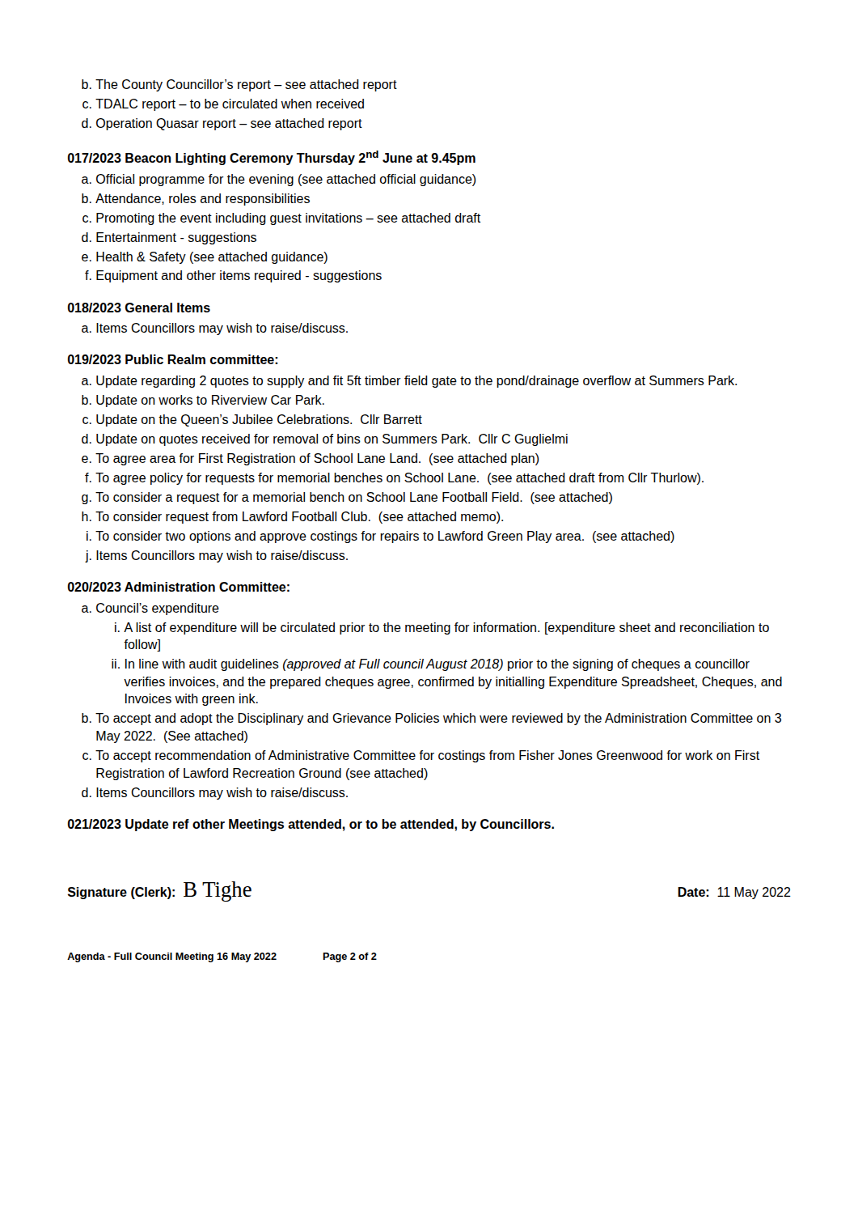The County Councillor’s report – see attached report
TDALC report – to be circulated when received
Operation Quasar report – see attached report
017/2023 Beacon Lighting Ceremony Thursday 2nd June at 9.45pm
Official programme for the evening (see attached official guidance)
Attendance, roles and responsibilities
Promoting the event including guest invitations – see attached draft
Entertainment - suggestions
Health & Safety (see attached guidance)
Equipment and other items required - suggestions
018/2023 General Items
Items Councillors may wish to raise/discuss.
019/2023 Public Realm committee:
Update regarding 2 quotes to supply and fit 5ft timber field gate to the pond/drainage overflow at Summers Park.
Update on works to Riverview Car Park.
Update on the Queen’s Jubilee Celebrations. Cllr Barrett
Update on quotes received for removal of bins on Summers Park. Cllr C Guglielmi
To agree area for First Registration of School Lane Land. (see attached plan)
To agree policy for requests for memorial benches on School Lane. (see attached draft from Cllr Thurlow).
To consider a request for a memorial bench on School Lane Football Field. (see attached)
To consider request from Lawford Football Club. (see attached memo).
To consider two options and approve costings for repairs to Lawford Green Play area. (see attached)
Items Councillors may wish to raise/discuss.
020/2023 Administration Committee:
Council’s expenditure
A list of expenditure will be circulated prior to the meeting for information. [expenditure sheet and reconciliation to follow]
In line with audit guidelines (approved at Full council August 2018) prior to the signing of cheques a councillor verifies invoices, and the prepared cheques agree, confirmed by initialling Expenditure Spreadsheet, Cheques, and Invoices with green ink.
To accept and adopt the Disciplinary and Grievance Policies which were reviewed by the Administration Committee on 3 May 2022. (See attached)
To accept recommendation of Administrative Committee for costings from Fisher Jones Greenwood for work on First Registration of Lawford Recreation Ground (see attached)
Items Councillors may wish to raise/discuss.
021/2023 Update ref other Meetings attended, or to be attended, by Councillors.
Signature (Clerk): B Tighe
Date: 11 May 2022
Agenda - Full Council Meeting 16 May 2022 Page 2 of 2